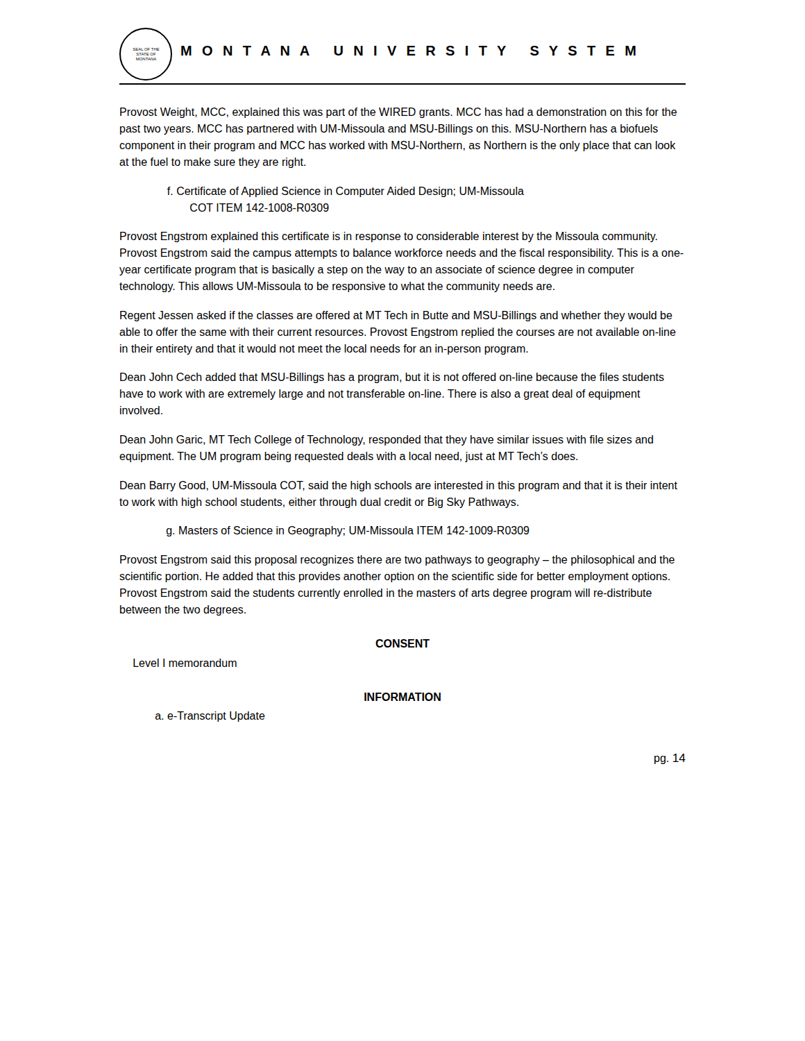SEAL OF THE
STATE OF
MONTANA
M O N T A N A U N I V E R S I T Y S Y S T E M
Provost Weight, MCC, explained this was part of the WIRED grants. MCC has had a demonstration on this for the past two years. MCC has partnered with UM-Missoula and MSU-Billings on this. MSU-Northern has a biofuels component in their program and MCC has worked with MSU-Northern, as Northern is the only place that can look at the fuel to make sure they are right.
f. Certificate of Applied Science in Computer Aided Design; UM-Missoula
COT ITEM 142-1008-R0309
Provost Engstrom explained this certificate is in response to considerable interest by the Missoula community. Provost Engstrom said the campus attempts to balance workforce needs and the fiscal responsibility. This is a one-year certificate program that is basically a step on the way to an associate of science degree in computer technology. This allows UM-Missoula to be responsive to what the community needs are.
Regent Jessen asked if the classes are offered at MT Tech in Butte and MSU-Billings and whether they would be able to offer the same with their current resources. Provost Engstrom replied the courses are not available on-line in their entirety and that it would not meet the local needs for an in-person program.
Dean John Cech added that MSU-Billings has a program, but it is not offered on-line because the files students have to work with are extremely large and not transferable on-line. There is also a great deal of equipment involved.
Dean John Garic, MT Tech College of Technology, responded that they have similar issues with file sizes and equipment. The UM program being requested deals with a local need, just at MT Tech’s does.
Dean Barry Good, UM-Missoula COT, said the high schools are interested in this program and that it is their intent to work with high school students, either through dual credit or Big Sky Pathways.
g. Masters of Science in Geography; UM-Missoula ITEM 142-1009-R0309
Provost Engstrom said this proposal recognizes there are two pathways to geography – the philosophical and the scientific portion. He added that this provides another option on the scientific side for better employment options. Provost Engstrom said the students currently enrolled in the masters of arts degree program will re-distribute between the two degrees.
CONSENT
Level I memorandum
INFORMATION
a. e-Transcript Update
pg. 14